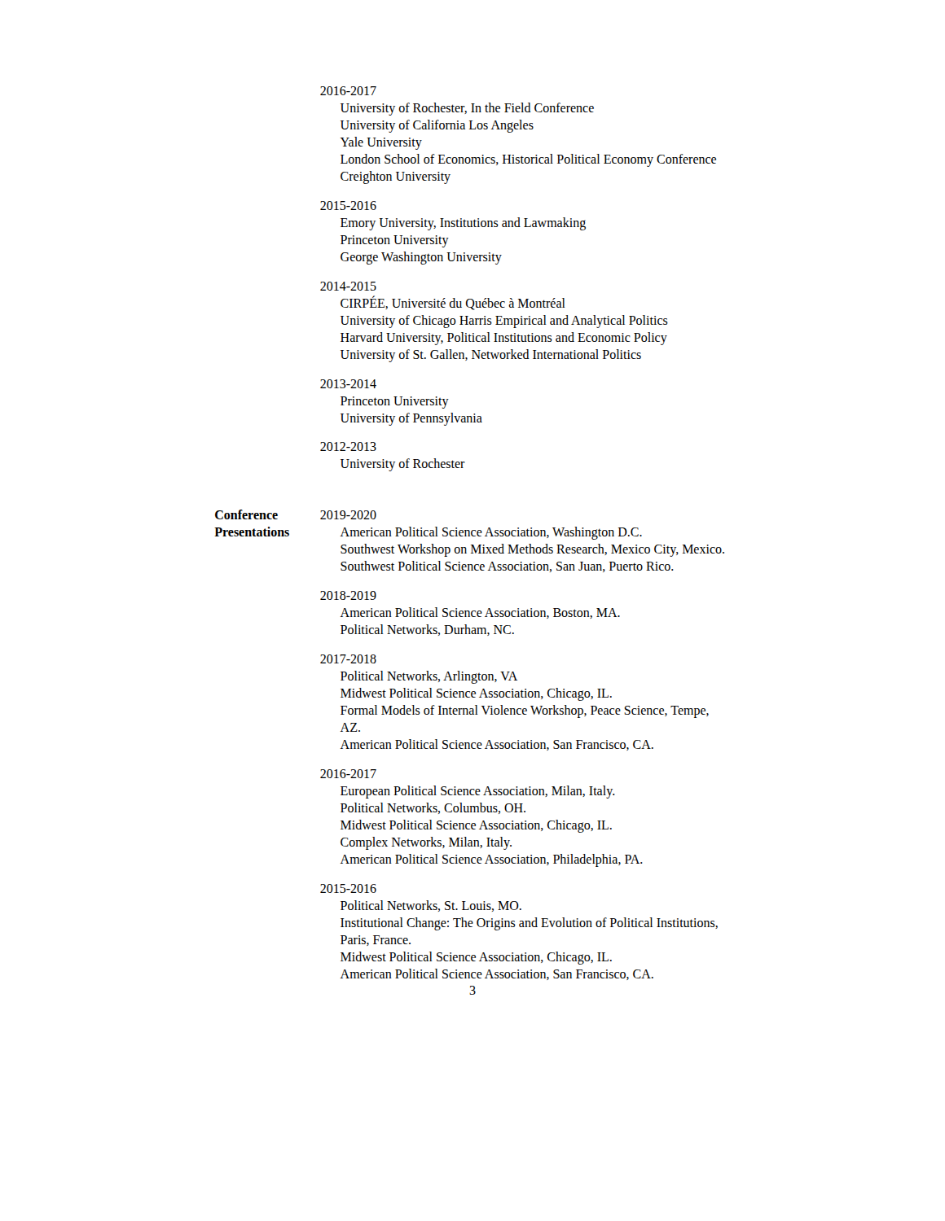2016-2017
University of Rochester, In the Field Conference
University of California Los Angeles
Yale University
London School of Economics, Historical Political Economy Conference
Creighton University
2015-2016
Emory University, Institutions and Lawmaking
Princeton University
George Washington University
2014-2015
CIRPÉE, Université du Québec à Montréal
University of Chicago Harris Empirical and Analytical Politics
Harvard University, Political Institutions and Economic Policy
University of St. Gallen, Networked International Politics
2013-2014
Princeton University
University of Pennsylvania
2012-2013
University of Rochester
Conference
Presentations
2019-2020
American Political Science Association, Washington D.C.
Southwest Workshop on Mixed Methods Research, Mexico City, Mexico.
Southwest Political Science Association, San Juan, Puerto Rico.
2018-2019
American Political Science Association, Boston, MA.
Political Networks, Durham, NC.
2017-2018
Political Networks, Arlington, VA
Midwest Political Science Association, Chicago, IL.
Formal Models of Internal Violence Workshop, Peace Science, Tempe, AZ.
American Political Science Association, San Francisco, CA.
2016-2017
European Political Science Association, Milan, Italy.
Political Networks, Columbus, OH.
Midwest Political Science Association, Chicago, IL.
Complex Networks, Milan, Italy.
American Political Science Association, Philadelphia, PA.
2015-2016
Political Networks, St. Louis, MO.
Institutional Change: The Origins and Evolution of Political Institutions, Paris, France.
Midwest Political Science Association, Chicago, IL.
American Political Science Association, San Francisco, CA.
3